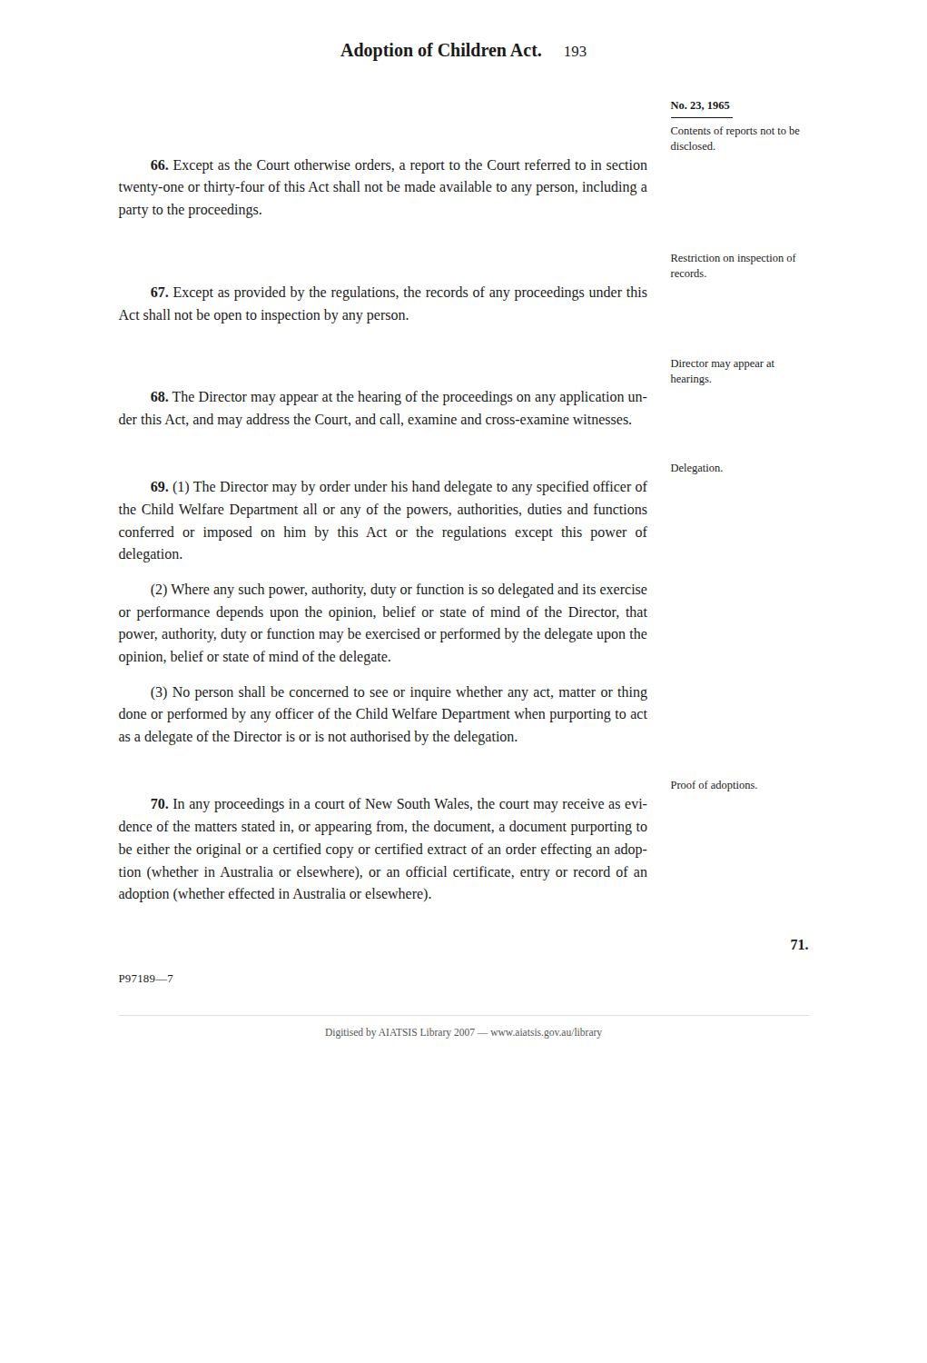Adoption of Children Act.
193
No. 23, 1965 Contents of reports not to be disclosed.
66. Except as the Court otherwise orders, a report to the Court referred to in section twenty-one or thirty-four of this Act shall not be made available to any person, including a party to the proceedings.
Restriction on inspection of records.
67. Except as provided by the regulations, the records of any proceedings under this Act shall not be open to inspection by any person.
Director may appear at hearings.
68. The Director may appear at the hearing of the proceedings on any application under this Act, and may address the Court, and call, examine and cross-examine witnesses.
Delegation.
69. (1) The Director may by order under his hand delegate to any specified officer of the Child Welfare Department all or any of the powers, authorities, duties and functions conferred or imposed on him by this Act or the regulations except this power of delegation.
(2) Where any such power, authority, duty or function is so delegated and its exercise or performance depends upon the opinion, belief or state of mind of the Director, that power, authority, duty or function may be exercised or performed by the delegate upon the opinion, belief or state of mind of the delegate.
(3) No person shall be concerned to see or inquire whether any act, matter or thing done or performed by any officer of the Child Welfare Department when purporting to act as a delegate of the Director is or is not authorised by the delegation.
Proof of adoptions.
70. In any proceedings in a court of New South Wales, the court may receive as evidence of the matters stated in, or appearing from, the document, a document purporting to be either the original or a certified copy or certified extract of an order effecting an adoption (whether in Australia or elsewhere), or an official certificate, entry or record of an adoption (whether effected in Australia or elsewhere).
71.
P97189—7
Digitised by AIATSIS Library 2007 — www.aiatsis.gov.au/library